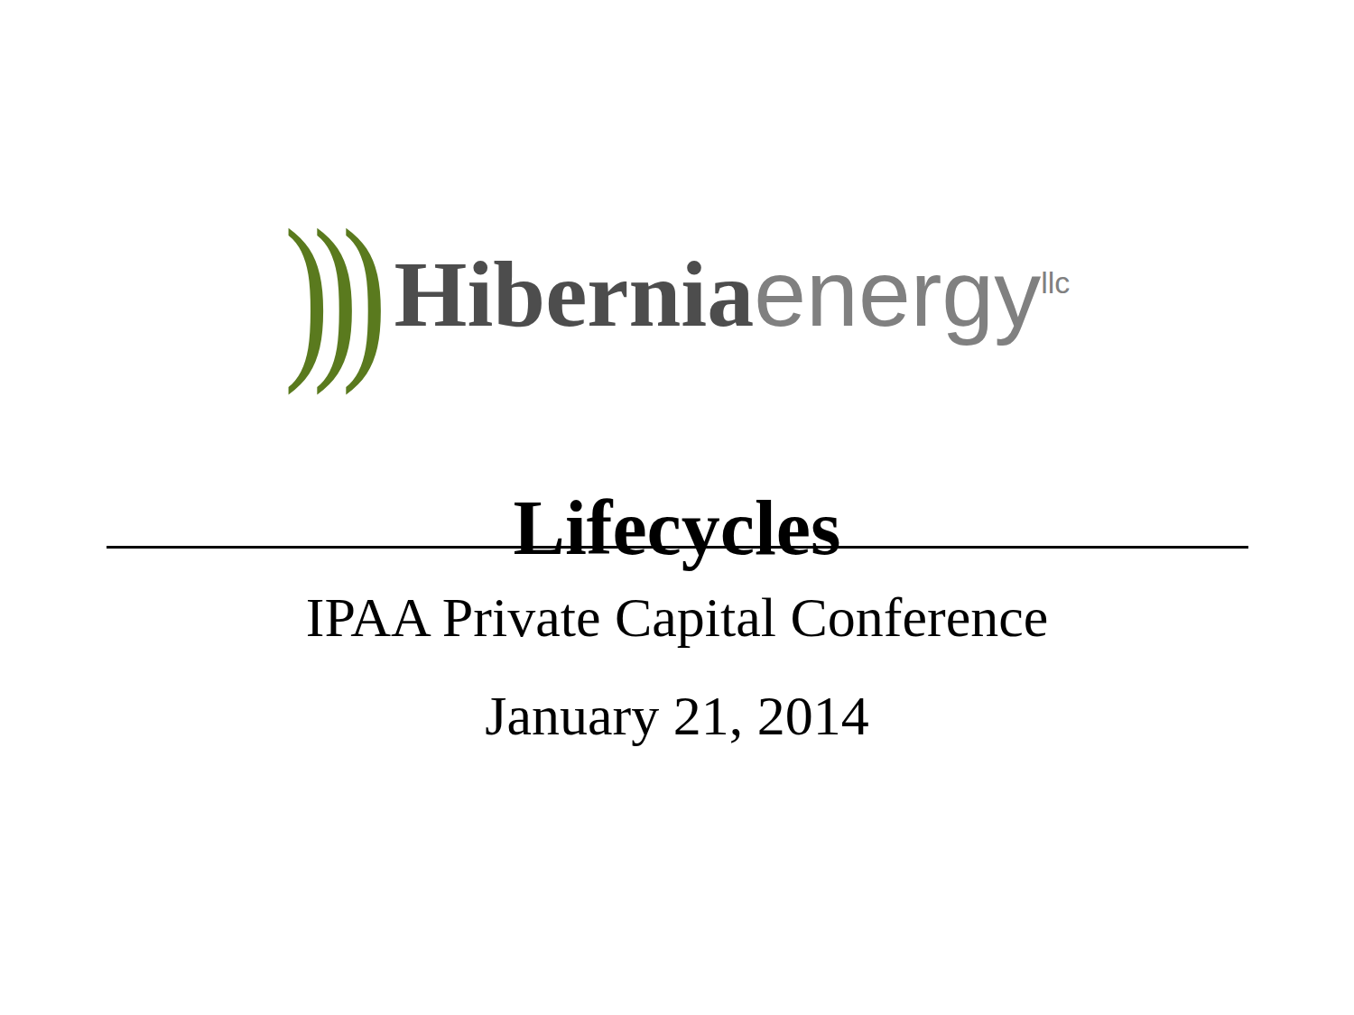))) Hibernia energy llc
Lifecycles
IPAA Private Capital Conference
January 21, 2014